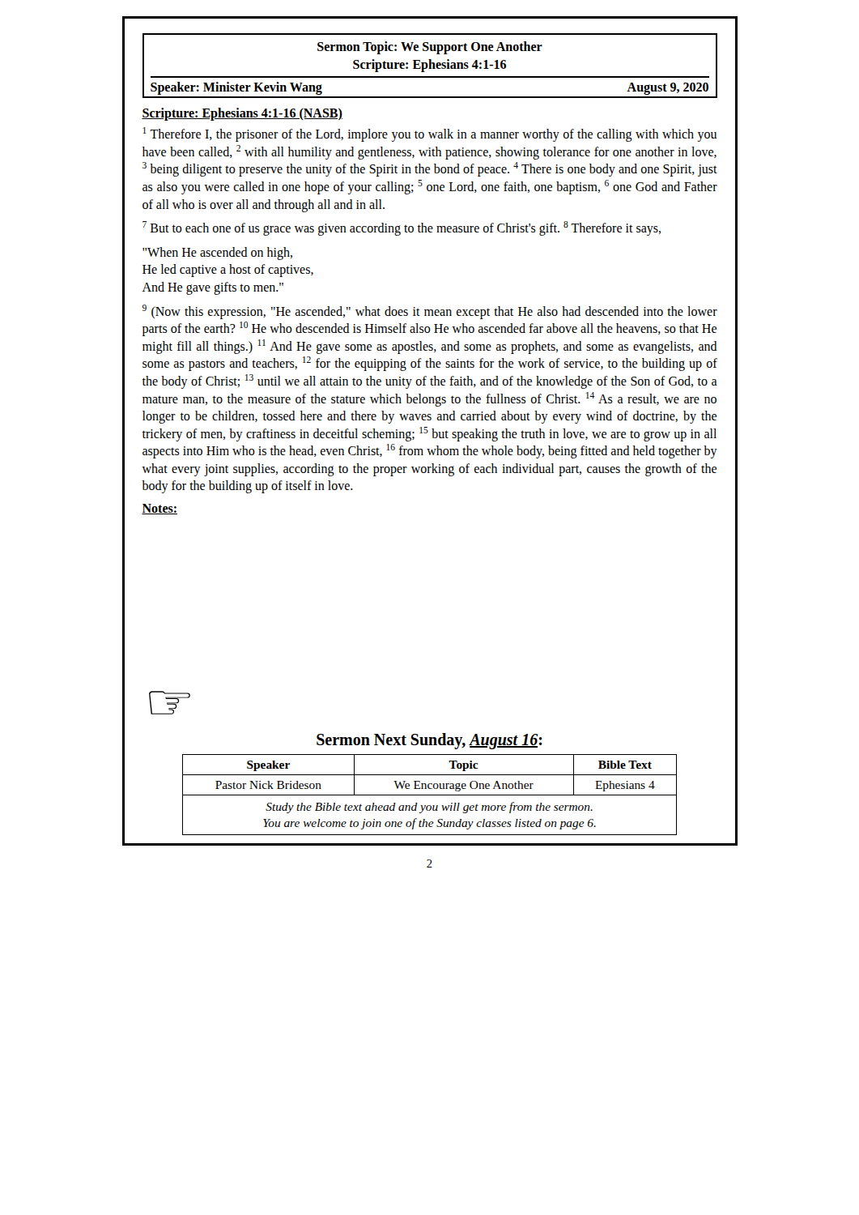Sermon Topic: We Support One Another
Scripture: Ephesians 4:1-16
Speaker: Minister Kevin Wang August 9, 2020
Scripture: Ephesians 4:1-16 (NASB)
1 Therefore I, the prisoner of the Lord, implore you to walk in a manner worthy of the calling with which you have been called, 2 with all humility and gentleness, with patience, showing tolerance for one another in love, 3 being diligent to preserve the unity of the Spirit in the bond of peace. 4 There is one body and one Spirit, just as also you were called in one hope of your calling; 5 one Lord, one faith, one baptism, 6 one God and Father of all who is over all and through all and in all.
7 But to each one of us grace was given according to the measure of Christ's gift. 8 Therefore it says,
"When He ascended on high,
He led captive a host of captives,
And He gave gifts to men."
9 (Now this expression, "He ascended," what does it mean except that He also had descended into the lower parts of the earth? 10 He who descended is Himself also He who ascended far above all the heavens, so that He might fill all things.) 11 And He gave some as apostles, and some as prophets, and some as evangelists, and some as pastors and teachers, 12 for the equipping of the saints for the work of service, to the building up of the body of Christ; 13 until we all attain to the unity of the faith, and of the knowledge of the Son of God, to a mature man, to the measure of the stature which belongs to the fullness of Christ. 14 As a result, we are no longer to be children, tossed here and there by waves and carried about by every wind of doctrine, by the trickery of men, by craftiness in deceitful scheming; 15 but speaking the truth in love, we are to grow up in all aspects into Him who is the head, even Christ, 16 from whom the whole body, being fitted and held together by what every joint supplies, according to the proper working of each individual part, causes the growth of the body for the building up of itself in love.
Notes:
☞
Sermon Next Sunday, August 16:
| Speaker | Topic | Bible Text |
| --- | --- | --- |
| Pastor Nick Brideson | We Encourage One Another | Ephesians 4 |
| Study the Bible text ahead and you will get more from the sermon. You are welcome to join one of the Sunday classes listed on page 6. |
2